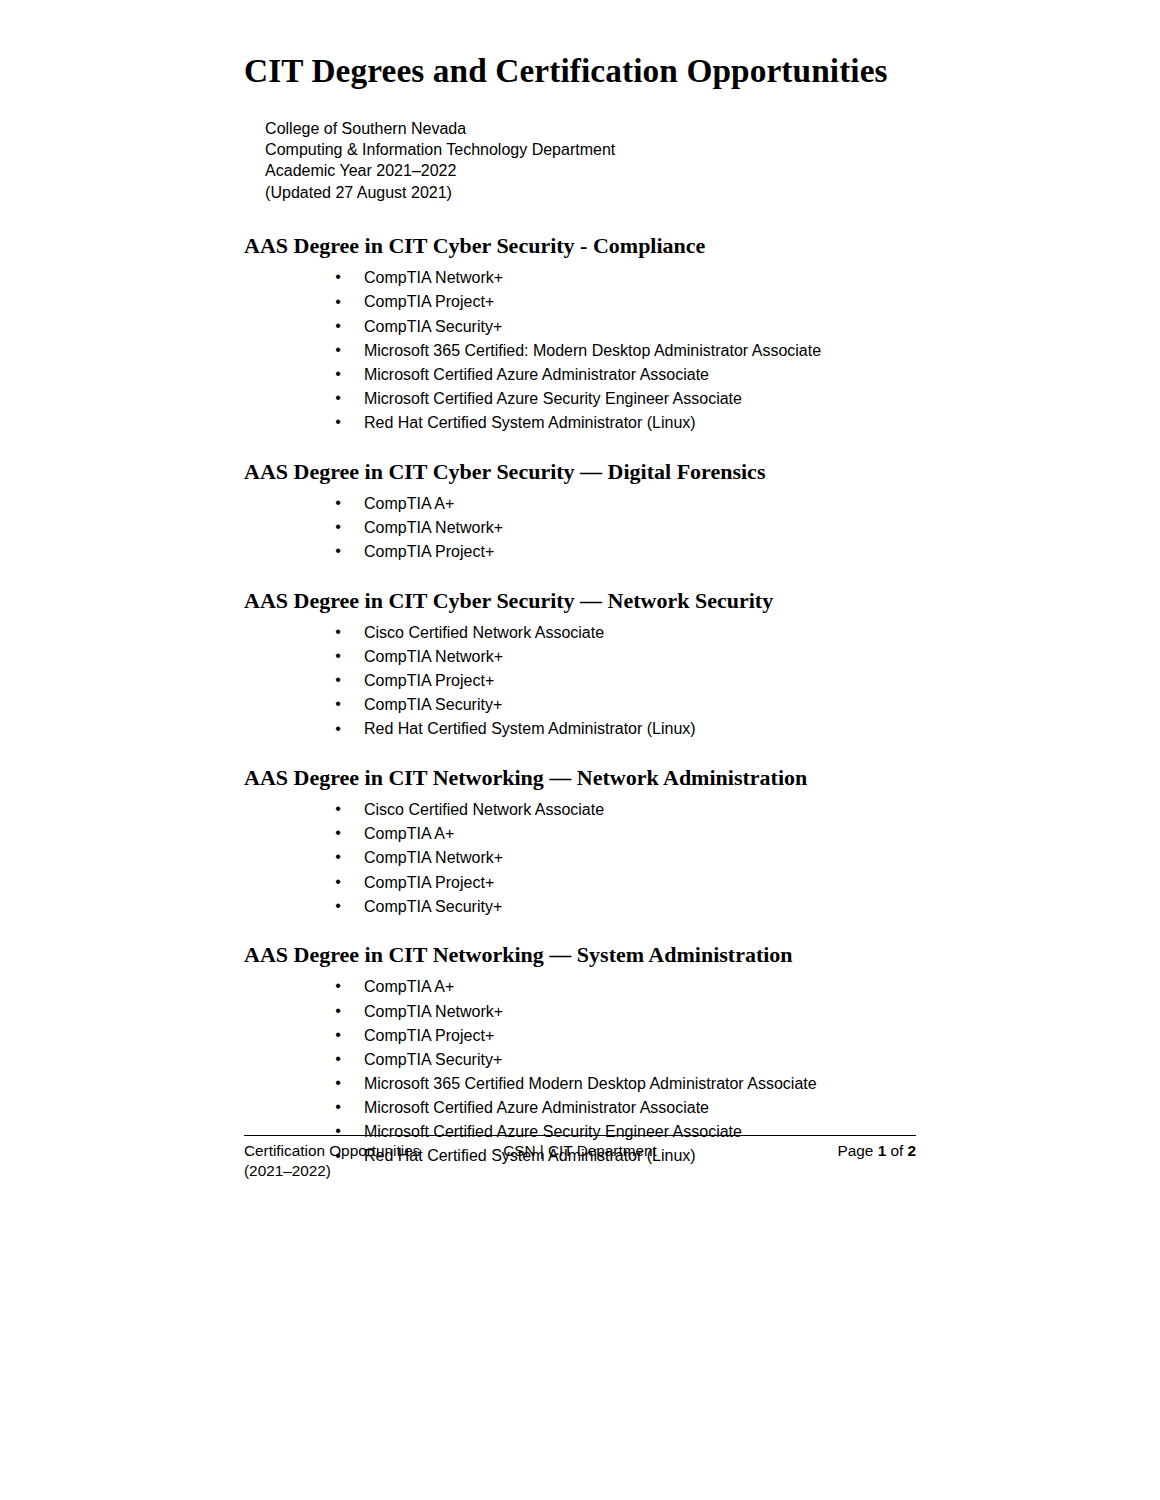CIT Degrees and Certification Opportunities
College of Southern Nevada
Computing & Information Technology Department
Academic Year 2021–2022
(Updated 27 August 2021)
AAS Degree in CIT Cyber Security - Compliance
CompTIA Network+
CompTIA Project+
CompTIA Security+
Microsoft 365 Certified: Modern Desktop Administrator Associate
Microsoft Certified Azure Administrator Associate
Microsoft Certified Azure Security Engineer Associate
Red Hat Certified System Administrator (Linux)
AAS Degree in CIT Cyber Security — Digital Forensics
CompTIA A+
CompTIA Network+
CompTIA Project+
AAS Degree in CIT Cyber Security — Network Security
Cisco Certified Network Associate
CompTIA Network+
CompTIA Project+
CompTIA Security+
Red Hat Certified System Administrator (Linux)
AAS Degree in CIT Networking — Network Administration
Cisco Certified Network Associate
CompTIA A+
CompTIA Network+
CompTIA Project+
CompTIA Security+
AAS Degree in CIT Networking — System Administration
CompTIA A+
CompTIA Network+
CompTIA Project+
CompTIA Security+
Microsoft 365 Certified Modern Desktop Administrator Associate
Microsoft Certified Azure Administrator Associate
Microsoft Certified Azure Security Engineer Associate
Red Hat Certified System Administrator (Linux)
Certification Opportunities (2021–2022)
CSN | CIT Department
Page 1 of 2